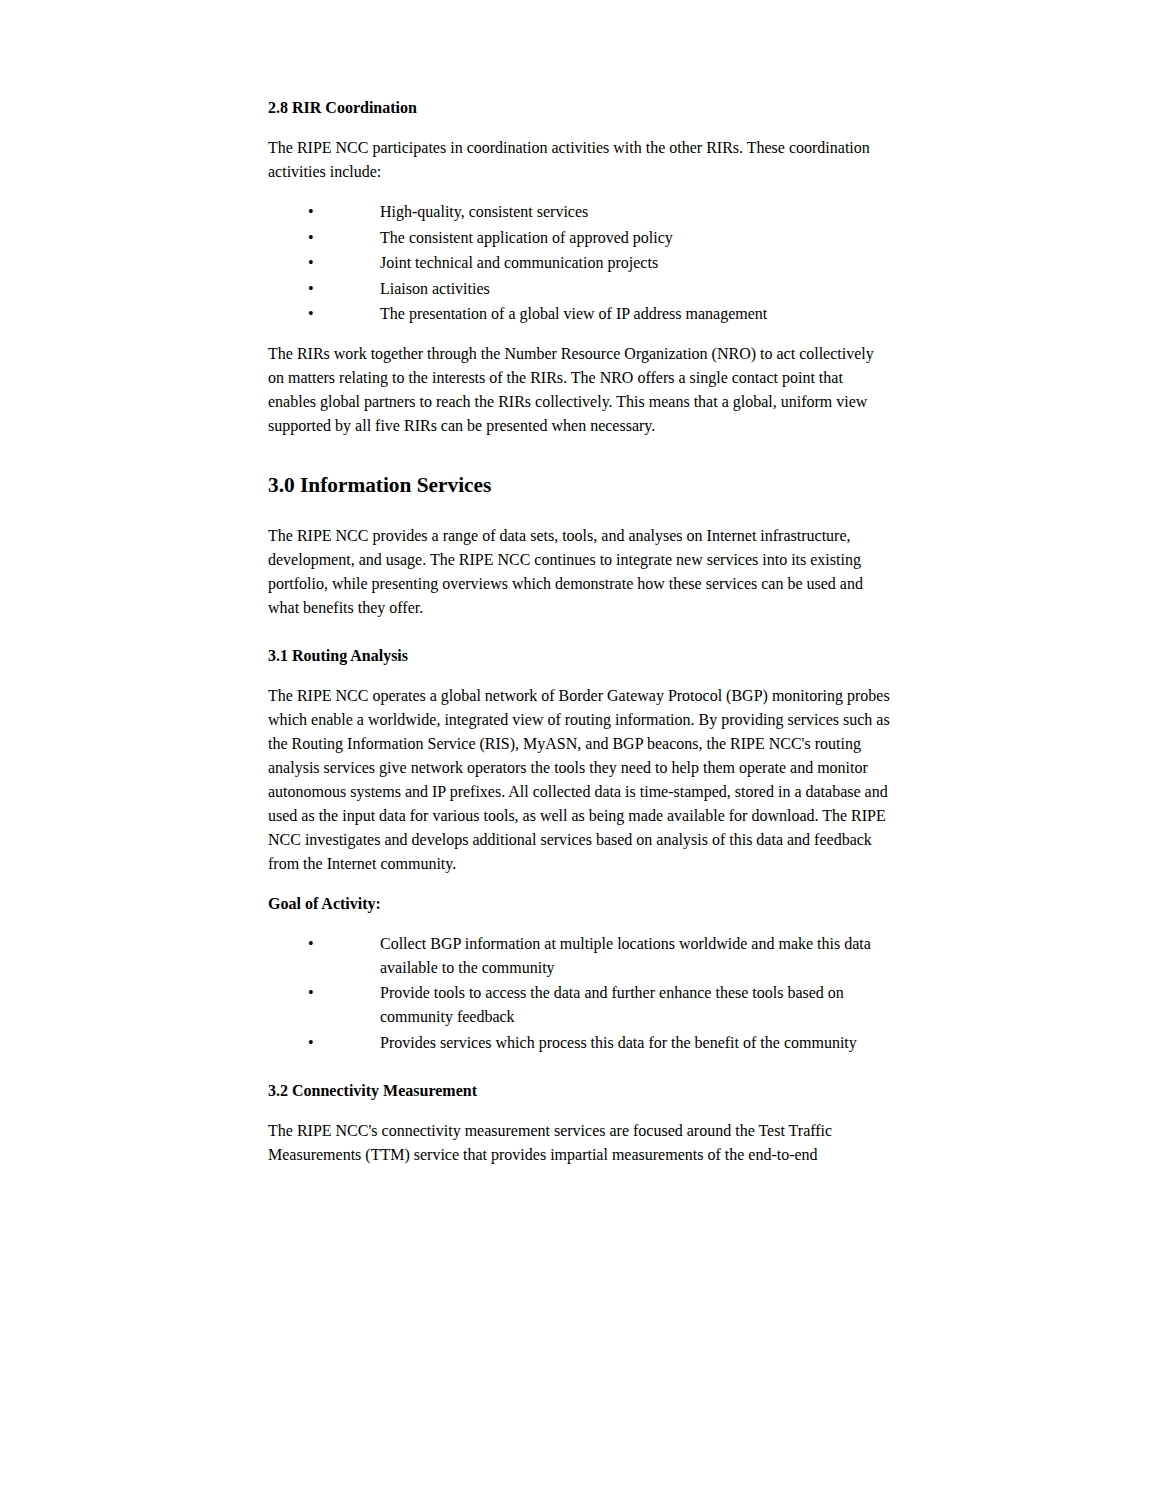2.8 RIR Coordination
The RIPE NCC participates in coordination activities with the other RIRs. These coordination activities include:
High-quality, consistent services
The consistent application of approved policy
Joint technical and communication projects
Liaison activities
The presentation of a global view of IP address management
The RIRs work together through the Number Resource Organization (NRO) to act collectively on matters relating to the interests of the RIRs. The NRO offers a single contact point that enables global partners to reach the RIRs collectively. This means that a global, uniform view supported by all five RIRs can be presented when necessary.
3.0 Information Services
The RIPE NCC provides a range of data sets, tools, and analyses on Internet infrastructure, development, and usage. The RIPE NCC continues to integrate new services into its existing portfolio, while presenting overviews which demonstrate how these services can be used and what benefits they offer.
3.1 Routing Analysis
The RIPE NCC operates a global network of Border Gateway Protocol (BGP) monitoring probes which enable a worldwide, integrated view of routing information. By providing services such as the Routing Information Service (RIS), MyASN, and BGP beacons, the RIPE NCC's routing analysis services give network operators the tools they need to help them operate and monitor autonomous systems and IP prefixes. All collected data is time-stamped, stored in a database and used as the input data for various tools, as well as being made available for download. The RIPE NCC investigates and develops additional services based on analysis of this data and feedback from the Internet community.
Goal of Activity:
Collect BGP information at multiple locations worldwide and make this data available to the community
Provide tools to access the data and further enhance these tools based on community feedback
Provides services which process this data for the benefit of the community
3.2 Connectivity Measurement
The RIPE NCC's connectivity measurement services are focused around the Test Traffic Measurements (TTM) service that provides impartial measurements of the end-to-end